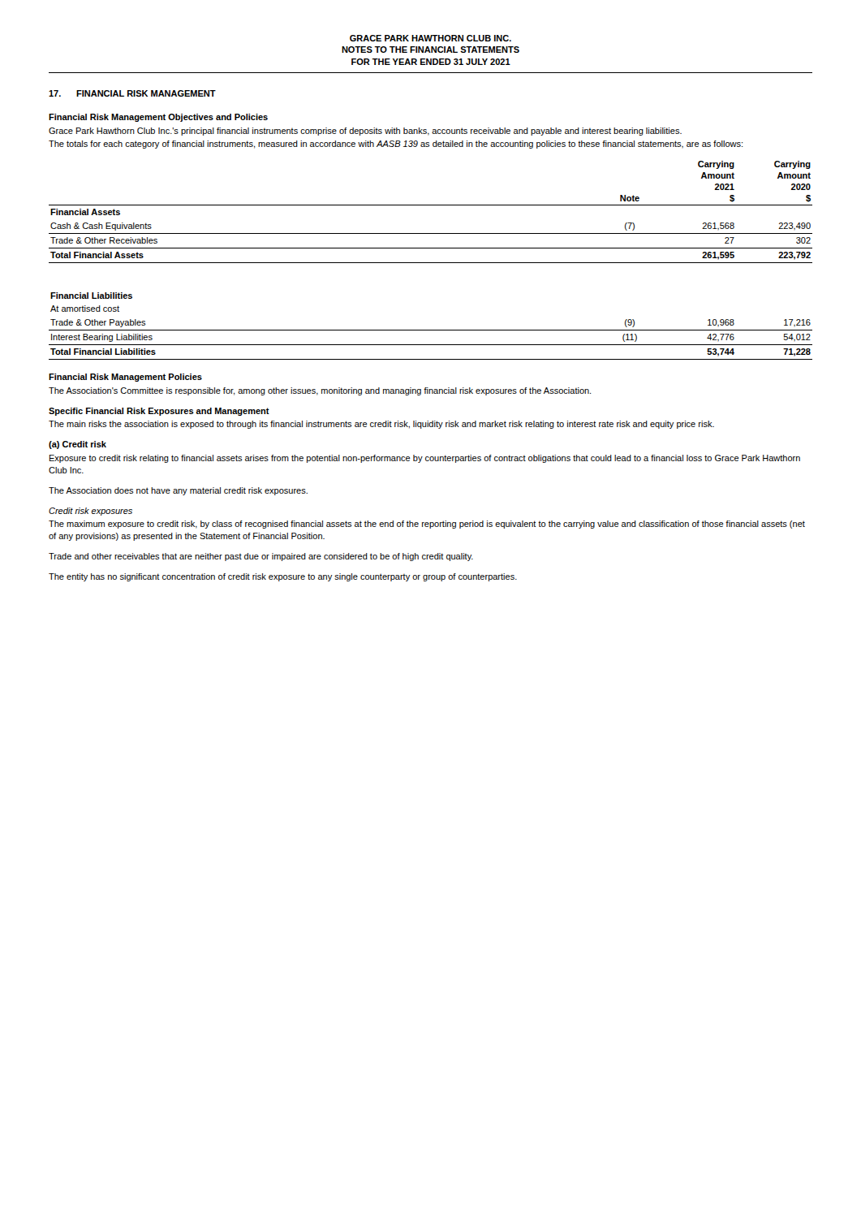GRACE PARK HAWTHORN CLUB INC.
NOTES TO THE FINANCIAL STATEMENTS
FOR THE YEAR ENDED 31 JULY 2021
17. FINANCIAL RISK MANAGEMENT
Financial Risk Management Objectives and Policies
Grace Park Hawthorn Club Inc.'s principal financial instruments comprise of deposits with banks, accounts receivable and payable and interest bearing liabilities.
The totals for each category of financial instruments, measured in accordance with AASB 139 as detailed in the accounting policies to these financial statements, are as follows:
| | Note | Carrying Amount 2021 $ | Carrying Amount 2020 $ |
| --- | --- | --- | --- |
| Financial Assets | | | |
| Cash & Cash Equivalents | (7) | 261,568 | 223,490 |
| Trade & Other Receivables | | 27 | 302 |
| Total Financial Assets | | 261,595 | 223,792 |
| Financial Liabilities | | | |
| At amortised cost | | | |
| Trade & Other Payables | (9) | 10,968 | 17,216 |
| Interest Bearing Liabilities | (11) | 42,776 | 54,012 |
| Total Financial Liabilities | | 53,744 | 71,228 |
Financial Risk Management Policies
The Association's Committee is responsible for, among other issues, monitoring and managing financial risk exposures of the Association.
Specific Financial Risk Exposures and Management
The main risks the association is exposed to through its financial instruments are credit risk, liquidity risk and market risk relating to interest rate risk and equity price risk.
(a) Credit risk
Exposure to credit risk relating to financial assets arises from the potential non-performance by counterparties of contract obligations that could lead to a financial loss to Grace Park Hawthorn Club Inc.
The Association does not have any material credit risk exposures.
Credit risk exposures
The maximum exposure to credit risk, by class of recognised financial assets at the end of the reporting period is equivalent to the carrying value and classification of those financial assets (net of any provisions) as presented in the Statement of Financial Position.
Trade and other receivables that are neither past due or impaired are considered to be of high credit quality.
The entity has no significant concentration of credit risk exposure to any single counterparty or group of counterparties.